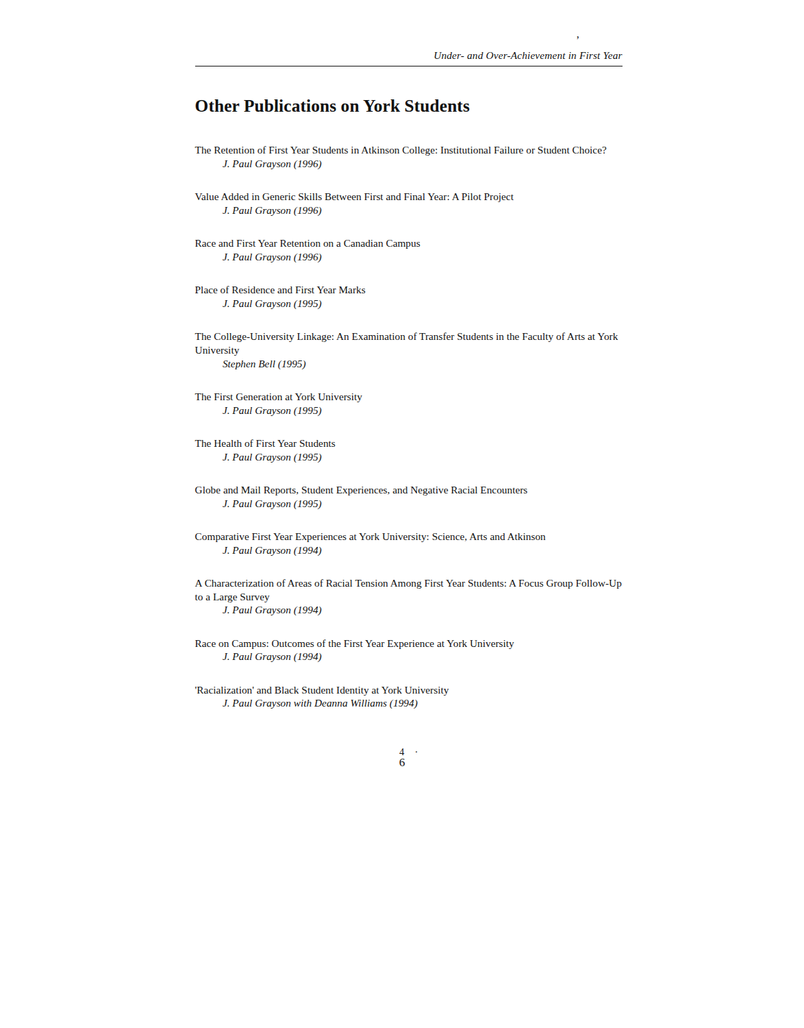’
Under- and Over-Achievement in First Year
Other Publications on York Students
The Retention of First Year Students in Atkinson College: Institutional Failure or Student Choice? J. Paul Grayson (1996)
Value Added in Generic Skills Between First and Final Year: A Pilot Project J. Paul Grayson (1996)
Race and First Year Retention on a Canadian Campus J. Paul Grayson (1996)
Place of Residence and First Year Marks J. Paul Grayson (1995)
The College-University Linkage: An Examination of Transfer Students in the Faculty of Arts at York University Stephen Bell (1995)
The First Generation at York University J. Paul Grayson (1995)
The Health of First Year Students J. Paul Grayson (1995)
Globe and Mail Reports, Student Experiences, and Negative Racial Encounters J. Paul Grayson (1995)
Comparative First Year Experiences at York University: Science, Arts and Atkinson J. Paul Grayson (1994)
A Characterization of Areas of Racial Tension Among First Year Students: A Focus Group Follow-Up to a Large Survey J. Paul Grayson (1994)
Race on Campus: Outcomes of the First Year Experience at York University J. Paul Grayson (1994)
'Racialization' and Black Student Identity at York University J. Paul Grayson with Deanna Williams (1994)
4 ·
6